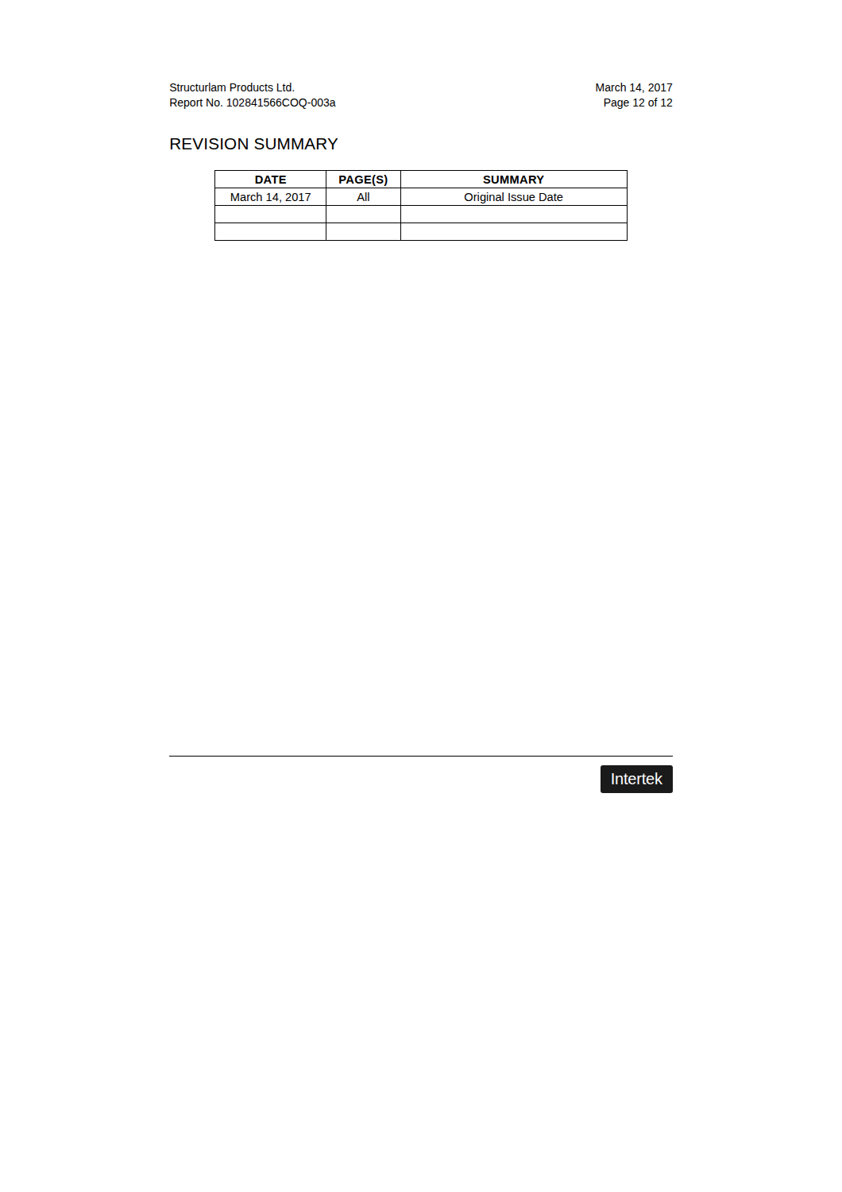Structurlam Products Ltd.
Report No. 102841566COQ-003a
March 14, 2017
Page 12 of 12
REVISION SUMMARY
| DATE | PAGE(S) | SUMMARY |
| --- | --- | --- |
| March 14, 2017 | All | Original Issue Date |
Intertek